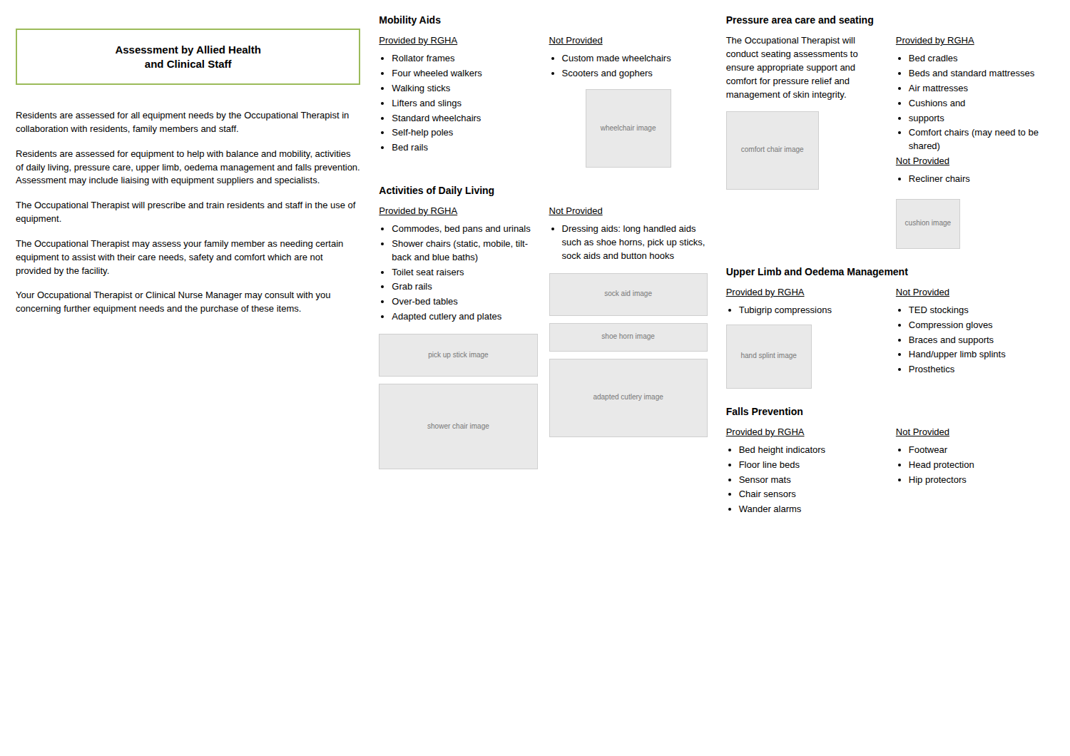Assessment by Allied Health
and Clinical Staff
Residents are assessed for all equipment needs by the Occupational Therapist in collaboration with residents, family members and staff.
Residents are assessed for equipment to help with balance and mobility, activities of daily living, pressure care, upper limb, oedema management and falls prevention. Assessment may include liaising with equipment suppliers and specialists.
The Occupational Therapist will prescribe and train residents and staff in the use of equipment.
The Occupational Therapist may assess your family member as needing certain equipment to assist with their care needs, safety and comfort which are not provided by the facility.
Your Occupational Therapist or Clinical Nurse Manager may consult with you concerning further equipment needs and the purchase of these items.
Mobility Aids
Provided by RGHA
Rollator frames
Four wheeled walkers
Walking sticks
Lifters and slings
Standard wheelchairs
Self-help poles
Bed rails
Not Provided
Custom made wheelchairs
Scooters and gophers
wheelchair image
Activities of Daily Living
Provided by RGHA
Commodes, bed pans and urinals
Shower chairs (static, mobile, tilt-back and blue baths)
Toilet seat raisers
Grab rails
Over-bed tables
Adapted cutlery and plates
pick up stick image
shower chair image
Not Provided
Dressing aids: long handled aids such as shoe horns, pick up sticks, sock aids and button hooks
sock aid image
shoe horn image
adapted cutlery image
Pressure area care and seating
The Occupational Therapist will conduct seating assessments to ensure appropriate support and comfort for pressure relief and management of skin integrity.
comfort chair image
Provided by RGHA
Bed cradles
Beds and standard mattresses
Air mattresses
Cushions and
supports
Comfort chairs (may need to be shared)
Not Provided
Recliner chairs
cushion image
Upper Limb and Oedema Management
Provided by RGHA
Tubigrip compressions
hand splint image
Not Provided
TED stockings
Compression gloves
Braces and supports
Hand/upper limb splints
Prosthetics
Falls Prevention
Provided by RGHA
Bed height indicators
Floor line beds
Sensor mats
Chair sensors
Wander alarms
Not Provided
Footwear
Head protection
Hip protectors